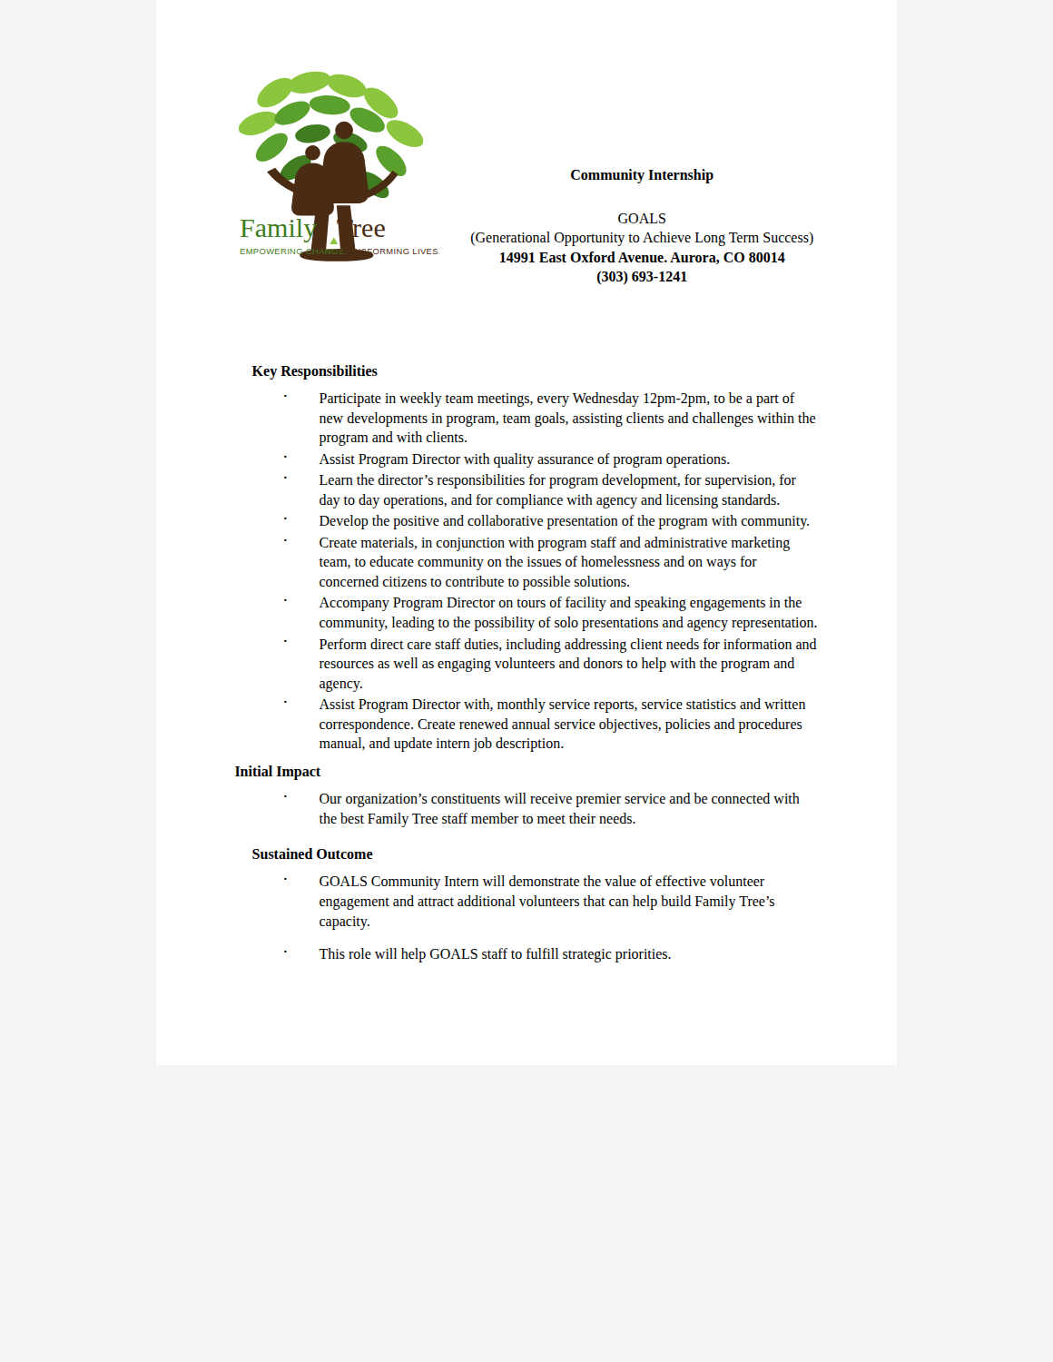Family Tree EMPOWERING CHANGE. TRANSFORMING LIVES.
Community Internship
GOALS
(Generational Opportunity to Achieve Long Term Success)
14991 East Oxford Avenue. Aurora, CO 80014
(303) 693-1241
Key Responsibilities
Participate in weekly team meetings, every Wednesday 12pm-2pm, to be a part of new developments in program, team goals, assisting clients and challenges within the program and with clients.
Assist Program Director with quality assurance of program operations.
Learn the director’s responsibilities for program development, for supervision, for day to day operations, and for compliance with agency and licensing standards.
Develop the positive and collaborative presentation of the program with community.
Create materials, in conjunction with program staff and administrative marketing team, to educate community on the issues of homelessness and on ways for concerned citizens to contribute to possible solutions.
Accompany Program Director on tours of facility and speaking engagements in the community, leading to the possibility of solo presentations and agency representation.
Perform direct care staff duties, including addressing client needs for information and resources as well as engaging volunteers and donors to help with the program and agency.
Assist Program Director with, monthly service reports, service statistics and written correspondence. Create renewed annual service objectives, policies and procedures manual, and update intern job description.
Initial Impact
Our organization’s constituents will receive premier service and be connected with the best Family Tree staff member to meet their needs.
Sustained Outcome
GOALS Community Intern will demonstrate the value of effective volunteer engagement and attract additional volunteers that can help build Family Tree’s capacity.
This role will help GOALS staff to fulfill strategic priorities.